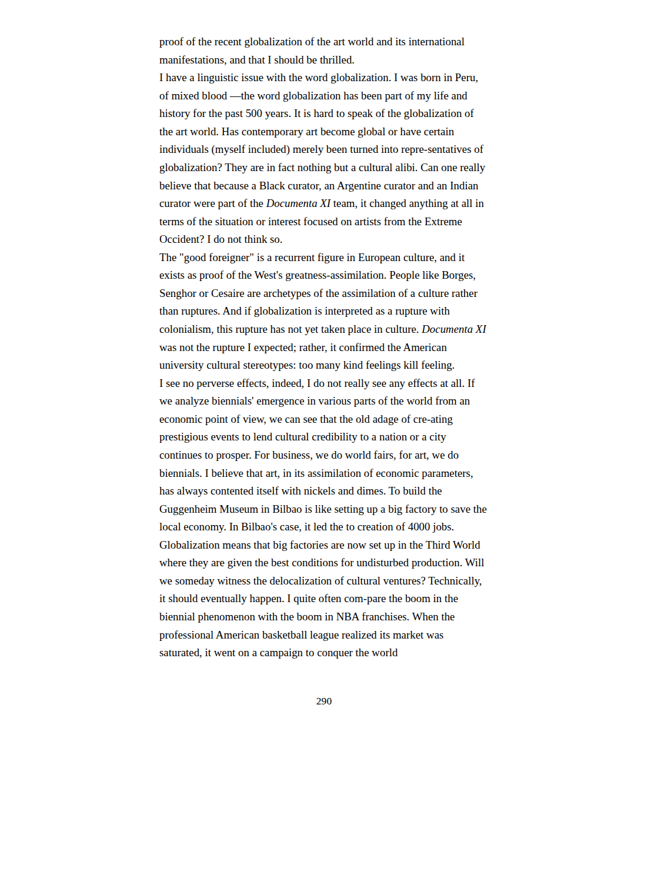proof of the recent globalization of the art world and its international manifestations, and that I should be thrilled.
I have a linguistic issue with the word globalization. I was born in Peru, of mixed blood —the word globalization has been part of my life and history for the past 500 years. It is hard to speak of the globalization of the art world. Has contemporary art become global or have certain individuals (myself included) merely been turned into repre-sentatives of globalization? They are in fact nothing but a cultural alibi. Can one really believe that because a Black curator, an Argentine curator and an Indian curator were part of the Documenta XI team, it changed anything at all in terms of the situation or interest focused on artists from the Extreme Occident? I do not think so.
The "good foreigner" is a recurrent figure in European culture, and it exists as proof of the West's greatness-assimilation. People like Borges, Senghor or Cesaire are archetypes of the assimilation of a culture rather than ruptures. And if globalization is interpreted as a rupture with colonialism, this rupture has not yet taken place in culture. Documenta XI was not the rupture I expected; rather, it confirmed the American university cultural stereotypes: too many kind feelings kill feeling.
I see no perverse effects, indeed, I do not really see any effects at all. If we analyze biennials' emergence in various parts of the world from an economic point of view, we can see that the old adage of cre-ating prestigious events to lend cultural credibility to a nation or a city continues to prosper. For business, we do world fairs, for art, we do biennials. I believe that art, in its assimilation of economic parameters, has always contented itself with nickels and dimes. To build the Guggenheim Museum in Bilbao is like setting up a big factory to save the local economy. In Bilbao's case, it led the to creation of 4000 jobs. Globalization means that big factories are now set up in the Third World where they are given the best conditions for undisturbed production. Will we someday witness the delocalization of cultural ventures? Technically, it should eventually happen. I quite often com-pare the boom in the biennial phenomenon with the boom in NBA franchises. When the professional American basketball league realized its market was saturated, it went on a campaign to conquer the world
290